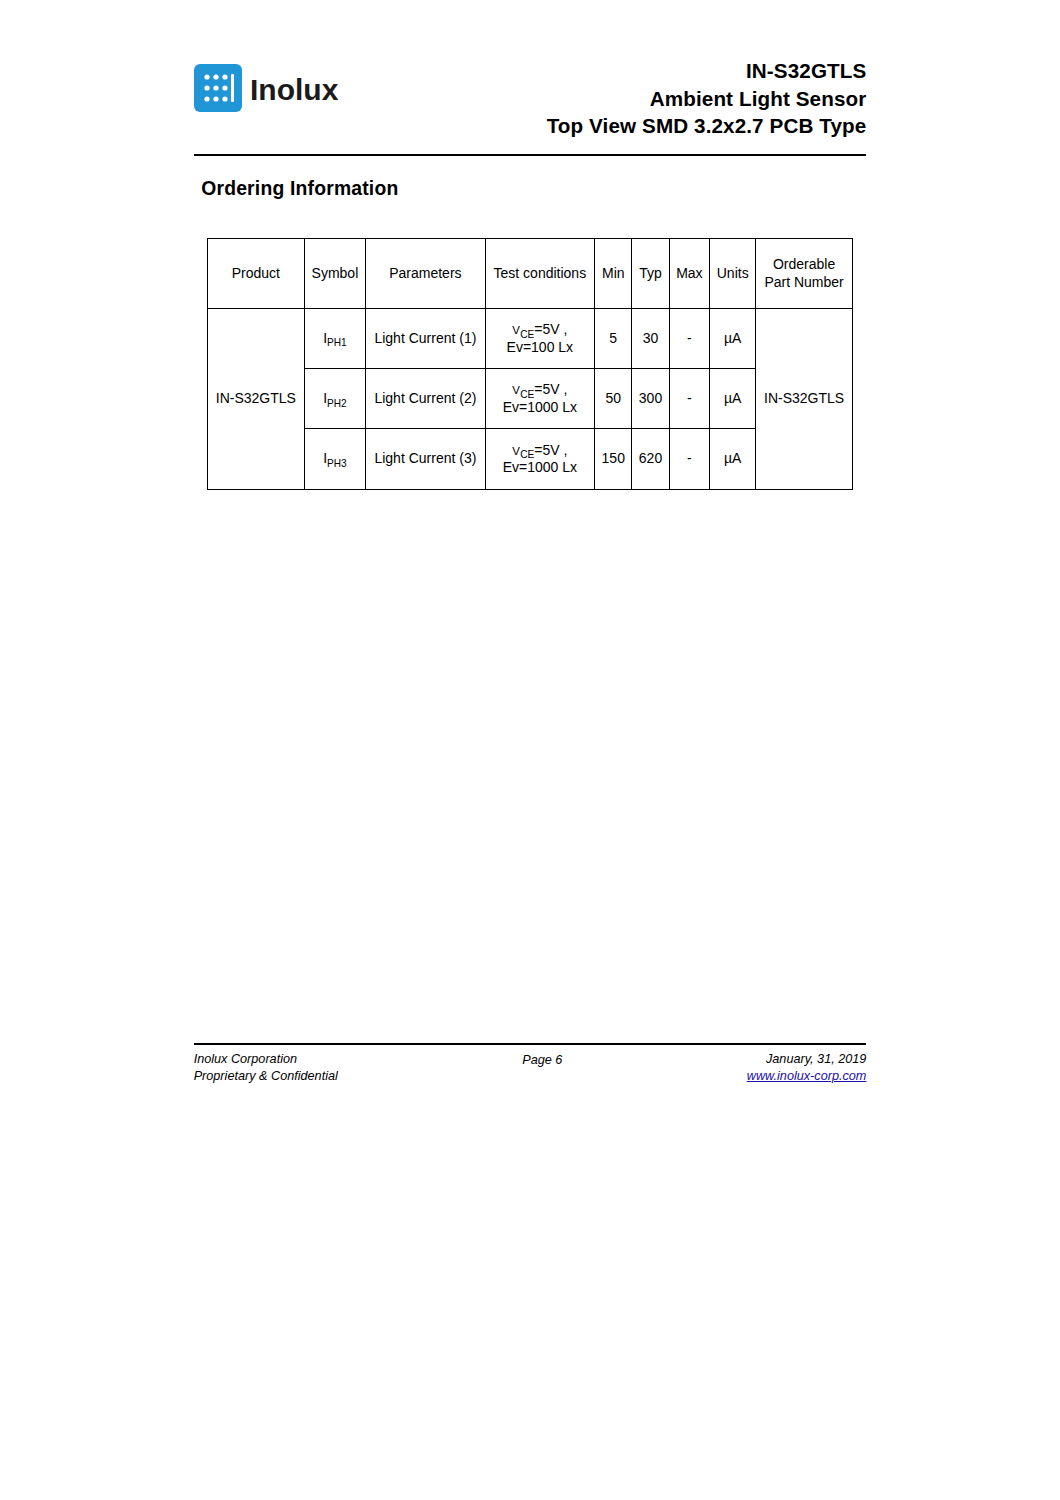Inolux
IN-S32GTLS
Ambient Light Sensor
Top View SMD 3.2x2.7 PCB Type
Ordering Information
| Product | Symbol | Parameters | Test conditions | Min | Typ | Max | Units | Orderable Part Number |
| --- | --- | --- | --- | --- | --- | --- | --- | --- |
| IN-S32GTLS | I PH1 | Light Current (1) | V CE =5V , Ev=100 Lx | 5 | 30 | - | µA | IN-S32GTLS |
| I PH2 | Light Current (2) | V CE =5V , Ev=1000 Lx | 50 | 300 | - | µA |
| I PH3 | Light Current (3) | V CE =5V , Ev=1000 Lx | 150 | 620 | - | µA |
Inolux Corporation
Proprietary & Confidential
Page 6
January, 31, 2019
www.inolux-corp.com